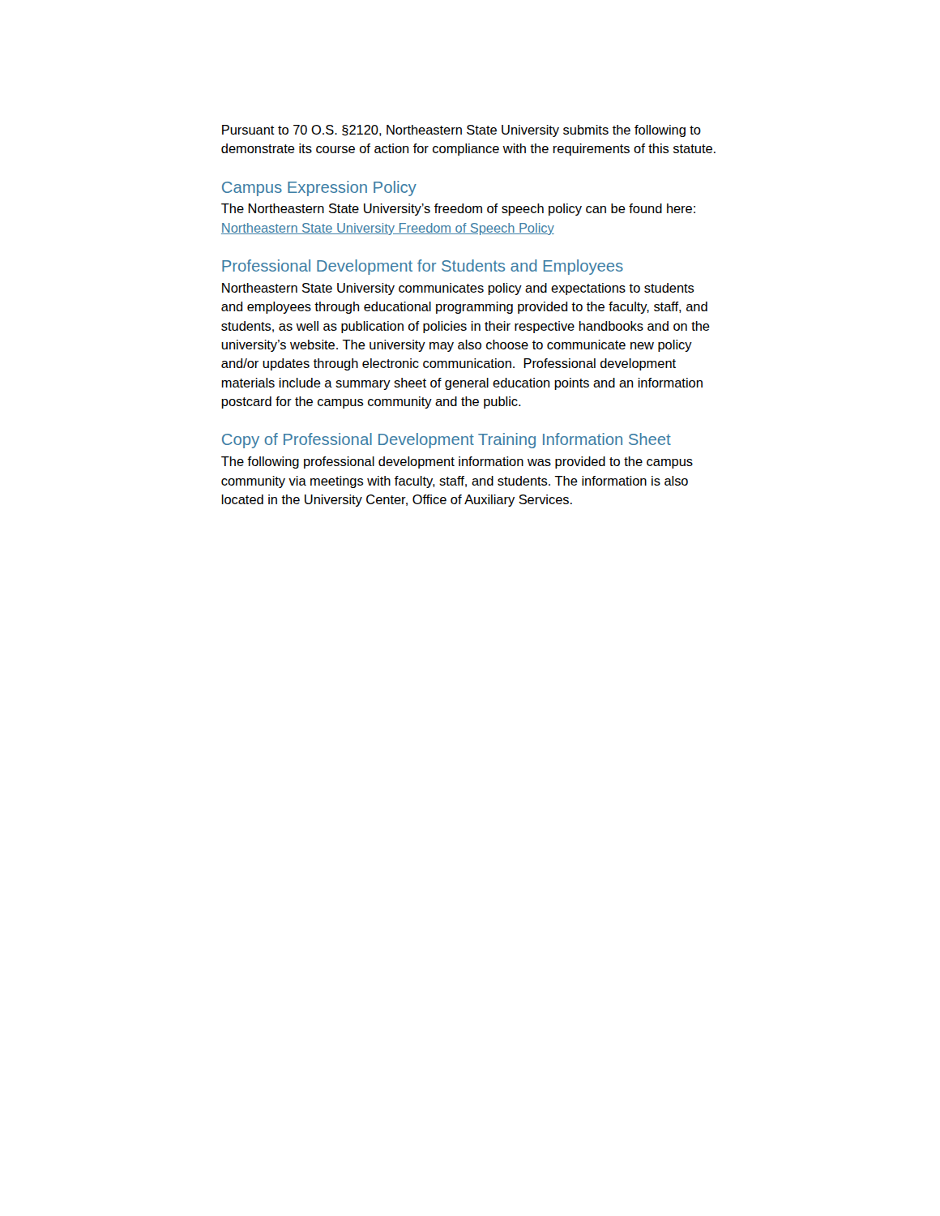Pursuant to 70 O.S. §2120, Northeastern State University submits the following to demonstrate its course of action for compliance with the requirements of this statute.
Campus Expression Policy
The Northeastern State University’s freedom of speech policy can be found here: Northeastern State University Freedom of Speech Policy
Professional Development for Students and Employees
Northeastern State University communicates policy and expectations to students and employees through educational programming provided to the faculty, staff, and students, as well as publication of policies in their respective handbooks and on the university’s website. The university may also choose to communicate new policy and/or updates through electronic communication. Professional development materials include a summary sheet of general education points and an information postcard for the campus community and the public.
Copy of Professional Development Training Information Sheet
The following professional development information was provided to the campus community via meetings with faculty, staff, and students. The information is also located in the University Center, Office of Auxiliary Services.